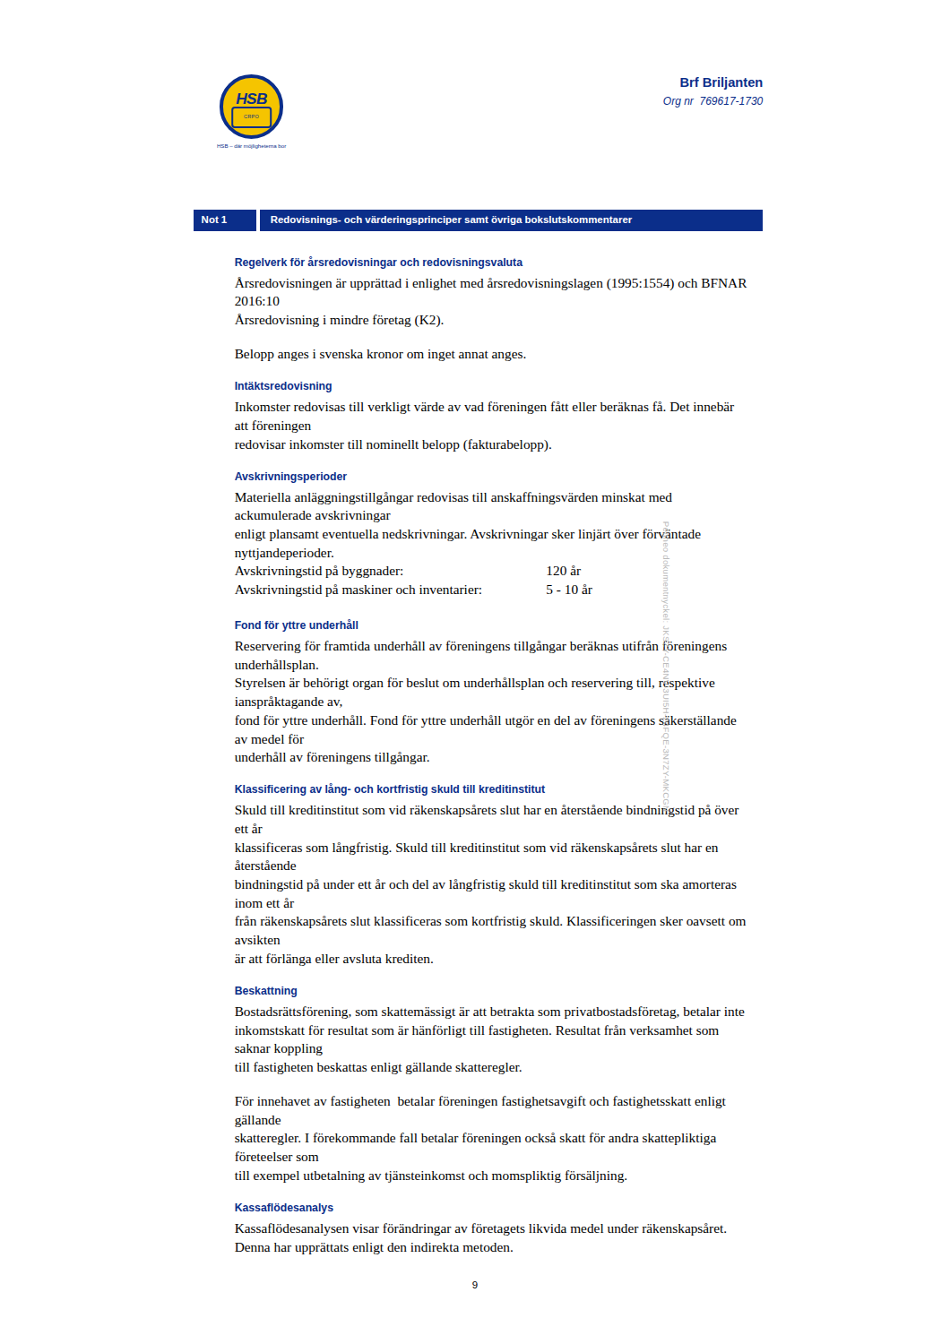HSB
CRPO
HSB – där möjligheterna bor
Brf Briljanten
Org nr 769617-1730
Not 1
Redovisnings- och värderingsprinciper samt övriga bokslutskommentarer
Regelverk för årsredovisningar och redovisningsvaluta
Årsredovisningen är upprättad i enlighet med årsredovisningslagen (1995:1554) och BFNAR 2016:10
Årsredovisning i mindre företag (K2).
Belopp anges i svenska kronor om inget annat anges.
Intäktsredovisning
Inkomster redovisas till verkligt värde av vad föreningen fått eller beräknas få. Det innebär att föreningen
redovisar inkomster till nominellt belopp (fakturabelopp).
Avskrivningsperioder
Materiella anläggningstillgångar redovisas till anskaffningsvärden minskat med ackumulerade avskrivningar
enligt plansamt eventuella nedskrivningar. Avskrivningar sker linjärt över förväntade nyttjandeperioder.
Avskrivningstid på byggnader:
120 år
Avskrivningstid på maskiner och inventarier:
5 - 10 år
Fond för yttre underhåll
Reservering för framtida underhåll av föreningens tillgångar beräknas utifrån föreningens underhållsplan.
Styrelsen är behörigt organ för beslut om underhållsplan och reservering till, respektive ianspråktagande av,
fond för yttre underhåll. Fond för yttre underhåll utgör en del av föreningens säkerställande av medel för
underhåll av föreningens tillgångar.
Klassificering av lång- och kortfristig skuld till kreditinstitut
Skuld till kreditinstitut som vid räkenskapsårets slut har en återstående bindningstid på över ett år
klassificeras som långfristig. Skuld till kreditinstitut som vid räkenskapsårets slut har en återstående
bindningstid på under ett år och del av långfristig skuld till kreditinstitut som ska amorteras inom ett år
från räkenskapsårets slut klassificeras som kortfristig skuld. Klassificeringen sker oavsett om avsikten
är att förlänga eller avsluta krediten.
Beskattning
Bostadsrättsförening, som skattemässigt är att betrakta som privatbostadsföretag, betalar inte
inkomstskatt för resultat som är hänförligt till fastigheten. Resultat från verksamhet som saknar koppling
till fastigheten beskattas enligt gällande skatteregler.
För innehavet av fastigheten betalar föreningen fastighetsavgift och fastighetsskatt enligt gällande
skatteregler. I förekommande fall betalar föreningen också skatt för andra skattepliktiga företeelser som
till exempel utbetalning av tjänsteinkomst och momspliktig försäljning.
Kassaflödesanalys
Kassaflödesanalysen visar förändringar av företagets likvida medel under räkenskapsåret.
Denna har upprättats enligt den indirekta metoden.
Penneo dokumentnyckel: JKSZY-CE4NV-3UI5H-24FQE-3N7ZY-MKCGN
9